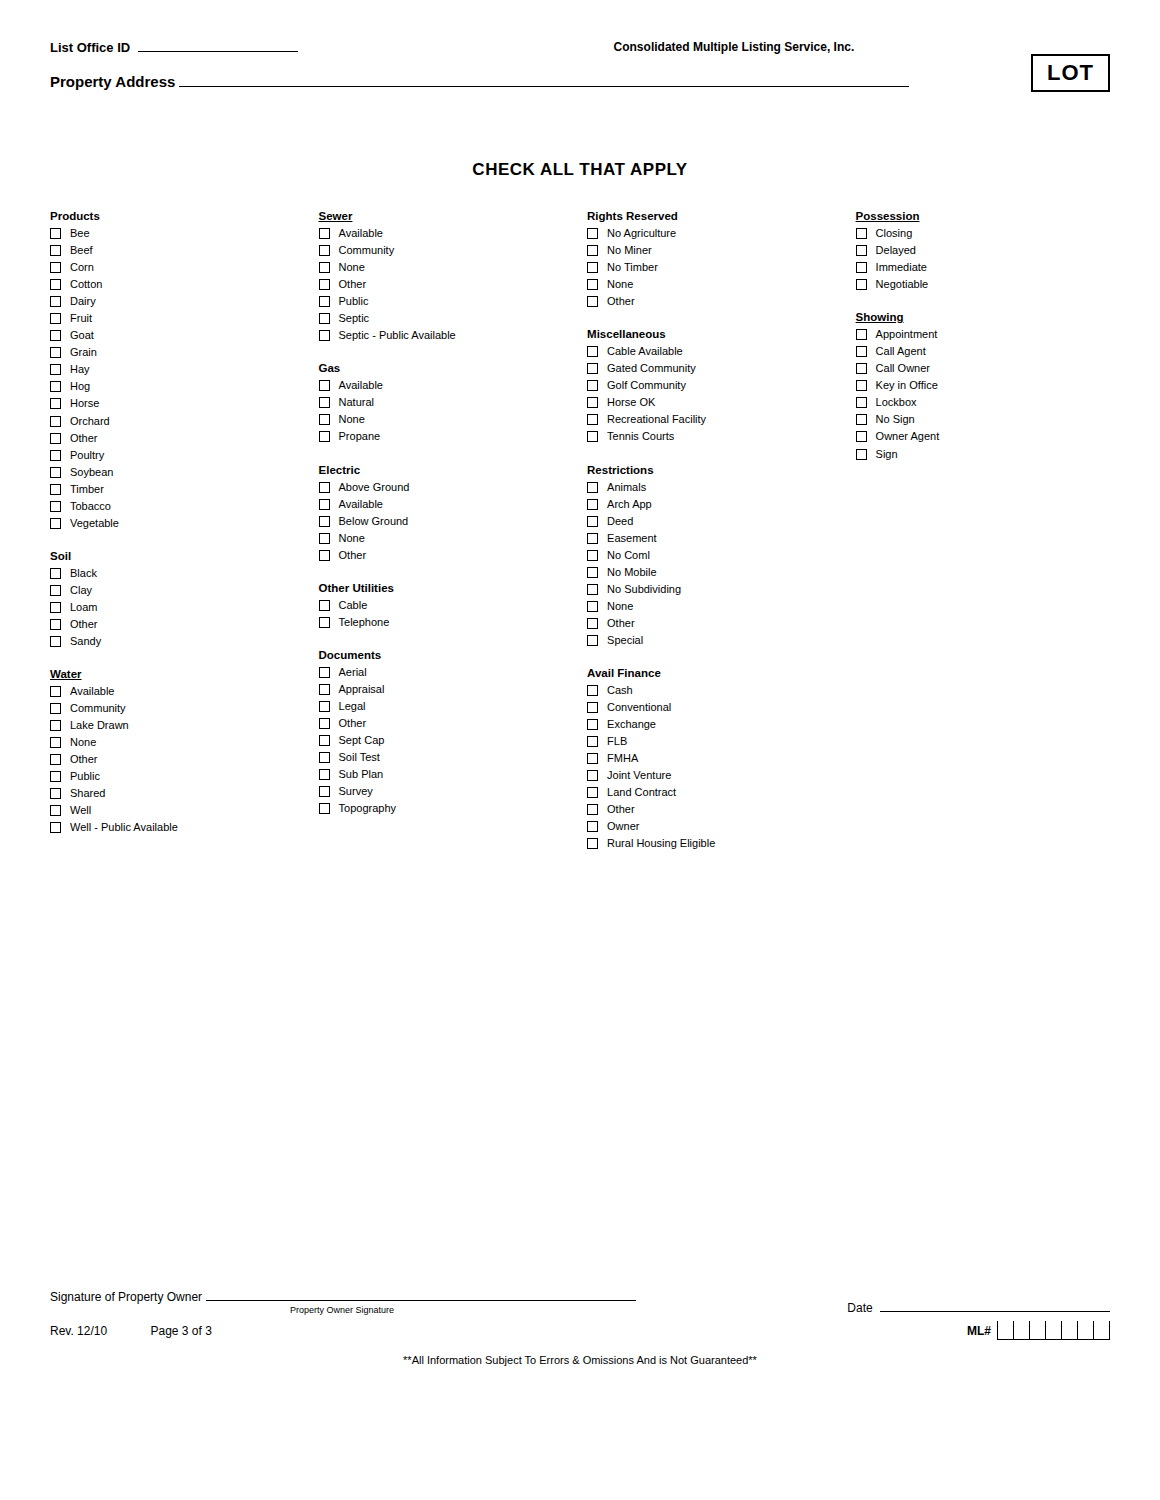List Office ID
Consolidated Multiple Listing Service, Inc.
LOT
Property Address
CHECK ALL THAT APPLY
Products
Bee
Beef
Corn
Cotton
Dairy
Fruit
Goat
Grain
Hay
Hog
Horse
Orchard
Other
Poultry
Soybean
Timber
Tobacco
Vegetable
Soil
Black
Clay
Loam
Other
Sandy
Water
Available
Community
Lake Drawn
None
Other
Public
Shared
Well
Well - Public Available
Sewer
Available
Community
None
Other
Public
Septic
Septic - Public Available
Gas
Available
Natural
None
Propane
Electric
Above Ground
Available
Below Ground
None
Other
Other Utilities
Cable
Telephone
Documents
Aerial
Appraisal
Legal
Other
Sept Cap
Soil Test
Sub Plan
Survey
Topography
Rights Reserved
No Agriculture
No Miner
No Timber
None
Other
Miscellaneous
Cable Available
Gated Community
Golf Community
Horse OK
Recreational Facility
Tennis Courts
Restrictions
Animals
Arch App
Deed
Easement
No Coml
No Mobile
No Subdividing
None
Other
Special
Avail Finance
Cash
Conventional
Exchange
FLB
FMHA
Joint Venture
Land Contract
Other
Owner
Rural Housing Eligible
Possession
Closing
Delayed
Immediate
Negotiable
Showing
Appointment
Call Agent
Call Owner
Key in Office
Lockbox
No Sign
Owner Agent
Sign
Signature of Property Owner
Property Owner Signature
Date
Rev. 12/10 Page 3 of 3
ML#
**All Information Subject To Errors & Omissions And is Not Guaranteed**